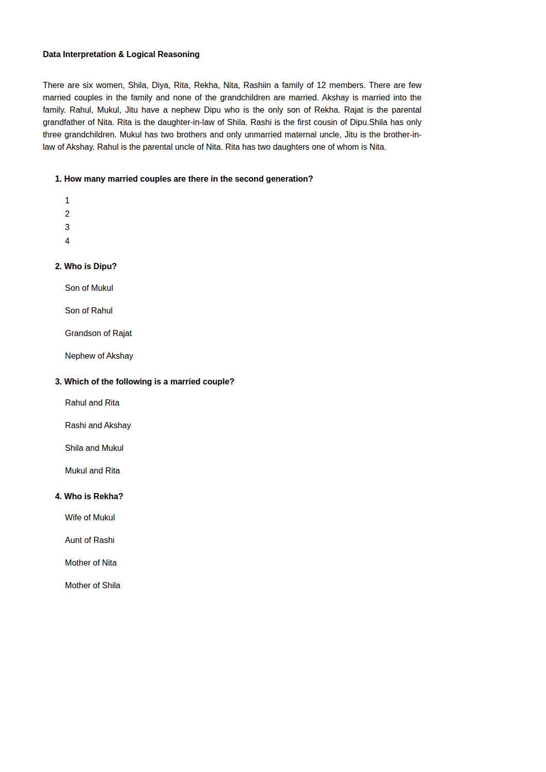Data Interpretation & Logical Reasoning
There are six women, Shila, Diya, Rita, Rekha, Nita, Rashiin a family of 12 members. There are few married couples in the family and none of the grandchildren are married. Akshay is married into the family. Rahul, Mukul, Jitu have a nephew Dipu who is the only son of Rekha. Rajat is the parental grandfather of Nita. Rita is the daughter-in-law of Shila. Rashi is the first cousin of Dipu.Shila has only three grandchildren. Mukul has two brothers and only unmarried maternal uncle, Jitu is the brother-in-law of Akshay. Rahul is the parental uncle of Nita. Rita has two daughters one of whom is Nita.
How many married couples are there in the second generation?
1
2
3
4
Who is Dipu?
Son of Mukul
Son of Rahul
Grandson of Rajat
Nephew of Akshay
Which of the following is a married couple?
Rahul and Rita
Rashi and Akshay
Shila and Mukul
Mukul and Rita
Who is Rekha?
Wife of Mukul
Aunt of Rashi
Mother of Nita
Mother of Shila